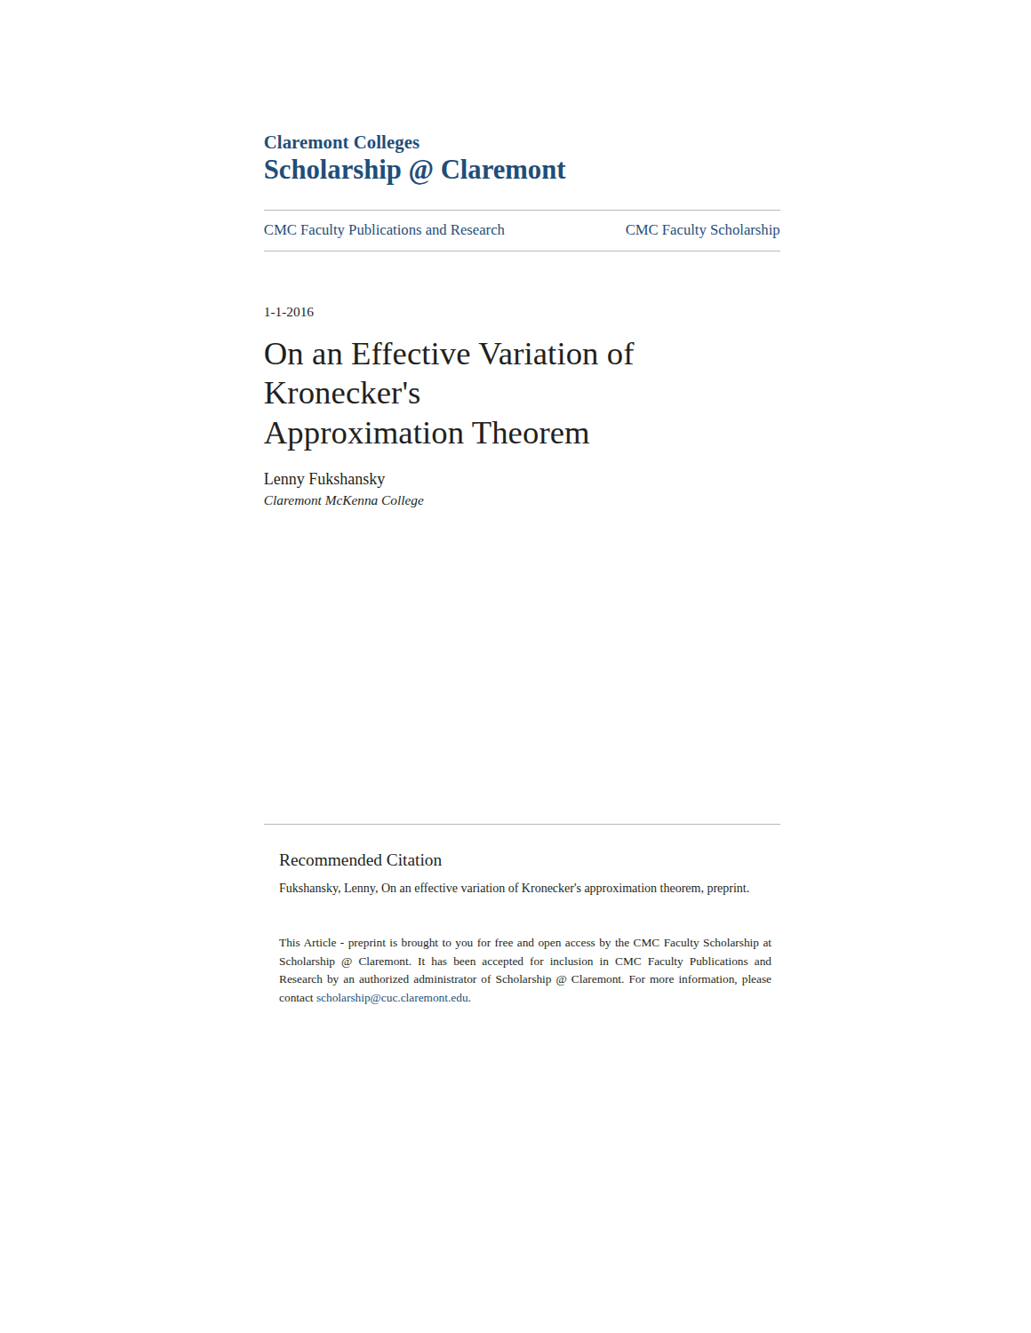Claremont Colleges
Scholarship @ Claremont
CMC Faculty Publications and Research CMC Faculty Scholarship
1-1-2016
On an Effective Variation of Kronecker's
Approximation Theorem
Lenny Fukshansky
Claremont McKenna College
Recommended Citation
Fukshansky, Lenny, On an effective variation of Kronecker's approximation theorem, preprint.
This Article - preprint is brought to you for free and open access by the CMC Faculty Scholarship at Scholarship @ Claremont. It has been accepted for inclusion in CMC Faculty Publications and Research by an authorized administrator of Scholarship @ Claremont. For more information, please contact scholarship@cuc.claremont.edu.